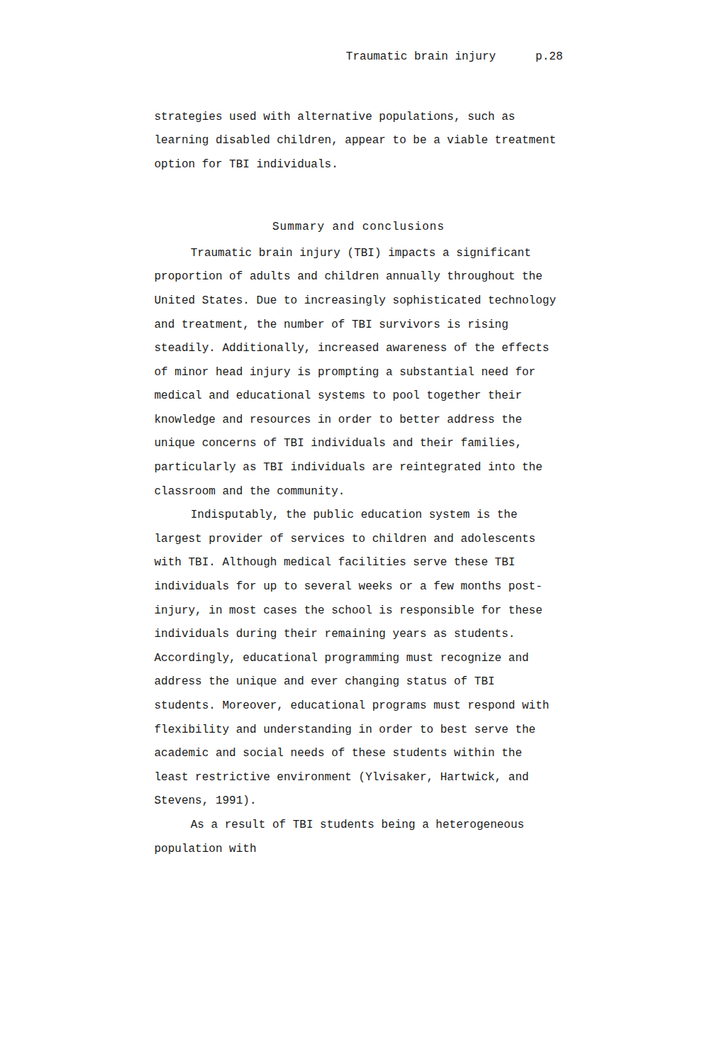Traumatic brain injury p.28
strategies used with alternative populations, such as learning disabled children, appear to be a viable treatment option for TBI individuals.
Summary and conclusions
Traumatic brain injury (TBI) impacts a significant proportion of adults and children annually throughout the United States. Due to increasingly sophisticated technology and treatment, the number of TBI survivors is rising steadily. Additionally, increased awareness of the effects of minor head injury is prompting a substantial need for medical and educational systems to pool together their knowledge and resources in order to better address the unique concerns of TBI individuals and their families, particularly as TBI individuals are reintegrated into the classroom and the community.
Indisputably, the public education system is the largest provider of services to children and adolescents with TBI. Although medical facilities serve these TBI individuals for up to several weeks or a few months post-injury, in most cases the school is responsible for these individuals during their remaining years as students. Accordingly, educational programming must recognize and address the unique and ever changing status of TBI students. Moreover, educational programs must respond with flexibility and understanding in order to best serve the academic and social needs of these students within the least restrictive environment (Ylvisaker, Hartwick, and Stevens, 1991).
As a result of TBI students being a heterogeneous population with